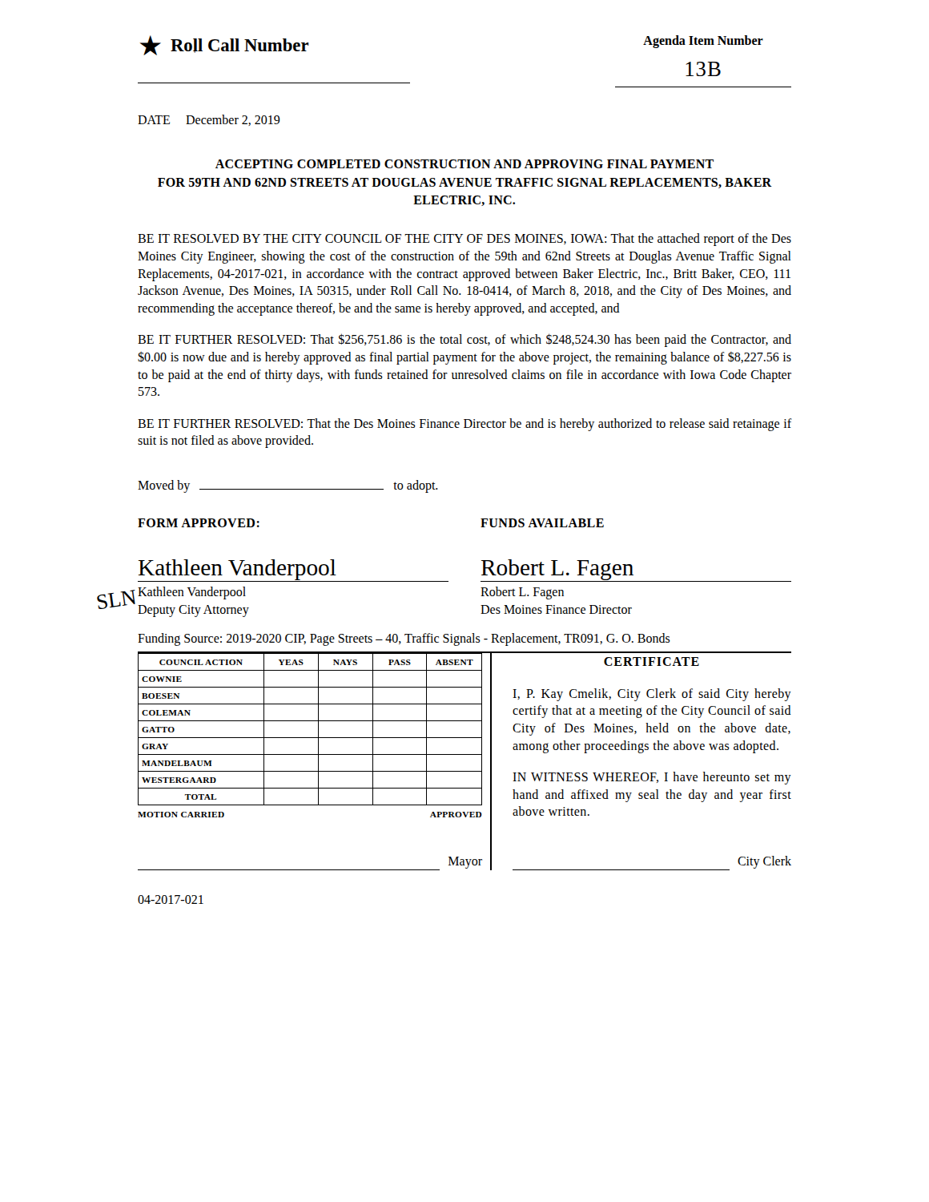' '
★ Roll Call Number
Agenda Item Number
13B
DATEDecember 2, 2019
Accepting Completed Construction and Approving Final Payment
for 59th and 62nd Streets at Douglas Avenue Traffic Signal Replacements, Baker
Electric, Inc.
BE IT RESOLVED BY THE CITY COUNCIL OF THE CITY OF DES MOINES, IOWA: That the attached report of the Des Moines City Engineer, showing the cost of the construction of the 59th and 62nd Streets at Douglas Avenue Traffic Signal Replacements, 04-2017-021, in accordance with the contract approved between Baker Electric, Inc., Britt Baker, CEO, 111 Jackson Avenue, Des Moines, IA 50315, under Roll Call No. 18-0414, of March 8, 2018, and the City of Des Moines, and recommending the acceptance thereof, be and the same is hereby approved, and accepted, and
BE IT FURTHER RESOLVED: That $256,751.86 is the total cost, of which $248,524.30 has been paid the Contractor, and $0.00 is now due and is hereby approved as final partial payment for the above project, the remaining balance of $8,227.56 is to be paid at the end of thirty days, with funds retained for unresolved claims on file in accordance with Iowa Code Chapter 573.
BE IT FURTHER RESOLVED: That the Des Moines Finance Director be and is hereby authorized to release said retainage if suit is not filed as above provided.
Moved by to adopt.
FORM APPROVED:
Kathleen Vanderpool
Kathleen Vanderpool
Deputy City Attorney
SLN
FUNDS AVAILABLE
Robert L. Fagen
Robert L. Fagen
Des Moines Finance Director
Funding Source: 2019-2020 CIP, Page Streets – 40, Traffic Signals - Replacement, TR091, G. O. Bonds
| COUNCIL ACTION | YEAS | NAYS | PASS | ABSENT |
| --- | --- | --- | --- | --- |
| COWNIE | | | | |
| BOESEN | | | | |
| COLEMAN | | | | |
| GATTO | | | | |
| GRAY | | | | |
| MANDELBAUM | | | | |
| WESTERGAARD | | | | |
| TOTAL | | | | |
MOTION CARRIED APPROVED
Mayor
CERTIFICATE
I, P. Kay Cmelik, City Clerk of said City hereby certify that at a meeting of the City Council of said City of Des Moines, held on the above date, among other proceedings the above was adopted.
IN WITNESS WHEREOF, I have hereunto set my hand and affixed my seal the day and year first above written.
City Clerk
04-2017-021